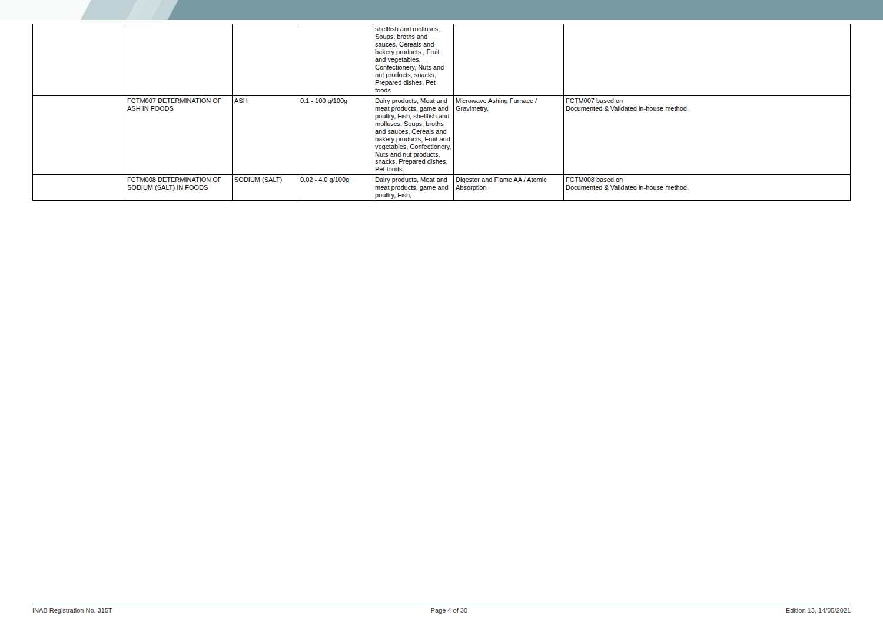| | | | | shellfish and molluscs, Soups, broths and sauces, Cereals and bakery products , Fruit and vegetables, Confectionery, Nuts and nut products, snacks, Prepared dishes, Pet foods | | |
| | FCTM007 DETERMINATION OF ASH IN FOODS | ASH | 0.1 - 100 g/100g | Dairy products, Meat and meat products, game and poultry, Fish, shellfish and molluscs, Soups, broths and sauces, Cereals and bakery products, Fruit and vegetables, Confectionery, Nuts and nut products, snacks, Prepared dishes, Pet foods | Microwave Ashing Furnace / Gravimetry. | FCTM007 based on Documented & Validated in-house method. |
| | FCTM008 DETERMINATION OF SODIUM (SALT) IN FOODS | SODIUM (SALT) | 0.02 - 4.0 g/100g | Dairy products, Meat and meat products, game and poultry, Fish, | Digestor and Flame AA / Atomic Absorption | FCTM008 based on Documented & Validated in-house method. |
INAB Registration No. 315T
Page 4 of 30
Edition 13, 14/05/2021